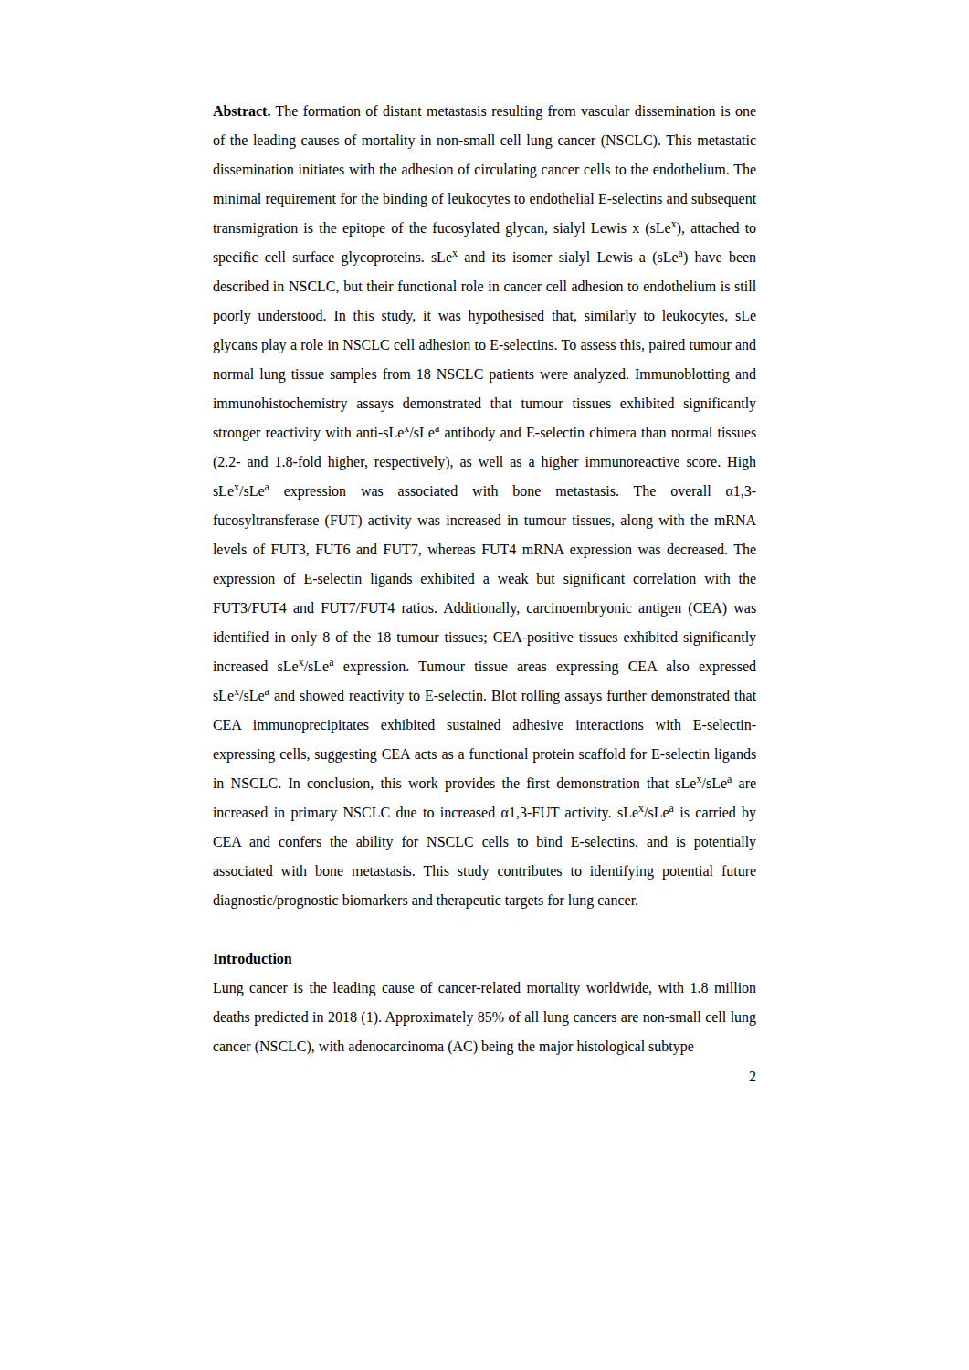Abstract. The formation of distant metastasis resulting from vascular dissemination is one of the leading causes of mortality in non-small cell lung cancer (NSCLC). This metastatic dissemination initiates with the adhesion of circulating cancer cells to the endothelium. The minimal requirement for the binding of leukocytes to endothelial E-selectins and subsequent transmigration is the epitope of the fucosylated glycan, sialyl Lewis x (sLex), attached to specific cell surface glycoproteins. sLex and its isomer sialyl Lewis a (sLea) have been described in NSCLC, but their functional role in cancer cell adhesion to endothelium is still poorly understood. In this study, it was hypothesised that, similarly to leukocytes, sLe glycans play a role in NSCLC cell adhesion to E-selectins. To assess this, paired tumour and normal lung tissue samples from 18 NSCLC patients were analyzed. Immunoblotting and immunohistochemistry assays demonstrated that tumour tissues exhibited significantly stronger reactivity with anti-sLex/sLea antibody and E-selectin chimera than normal tissues (2.2- and 1.8-fold higher, respectively), as well as a higher immunoreactive score. High sLex/sLea expression was associated with bone metastasis. The overall α1,3-fucosyltransferase (FUT) activity was increased in tumour tissues, along with the mRNA levels of FUT3, FUT6 and FUT7, whereas FUT4 mRNA expression was decreased. The expression of E-selectin ligands exhibited a weak but significant correlation with the FUT3/FUT4 and FUT7/FUT4 ratios. Additionally, carcinoembryonic antigen (CEA) was identified in only 8 of the 18 tumour tissues; CEA-positive tissues exhibited significantly increased sLex/sLea expression. Tumour tissue areas expressing CEA also expressed sLex/sLea and showed reactivity to E-selectin. Blot rolling assays further demonstrated that CEA immunoprecipitates exhibited sustained adhesive interactions with E-selectin-expressing cells, suggesting CEA acts as a functional protein scaffold for E-selectin ligands in NSCLC. In conclusion, this work provides the first demonstration that sLex/sLea are increased in primary NSCLC due to increased α1,3-FUT activity. sLex/sLea is carried by CEA and confers the ability for NSCLC cells to bind E-selectins, and is potentially associated with bone metastasis. This study contributes to identifying potential future diagnostic/prognostic biomarkers and therapeutic targets for lung cancer.
Introduction
Lung cancer is the leading cause of cancer-related mortality worldwide, with 1.8 million deaths predicted in 2018 (1). Approximately 85% of all lung cancers are non-small cell lung cancer (NSCLC), with adenocarcinoma (AC) being the major histological subtype
2